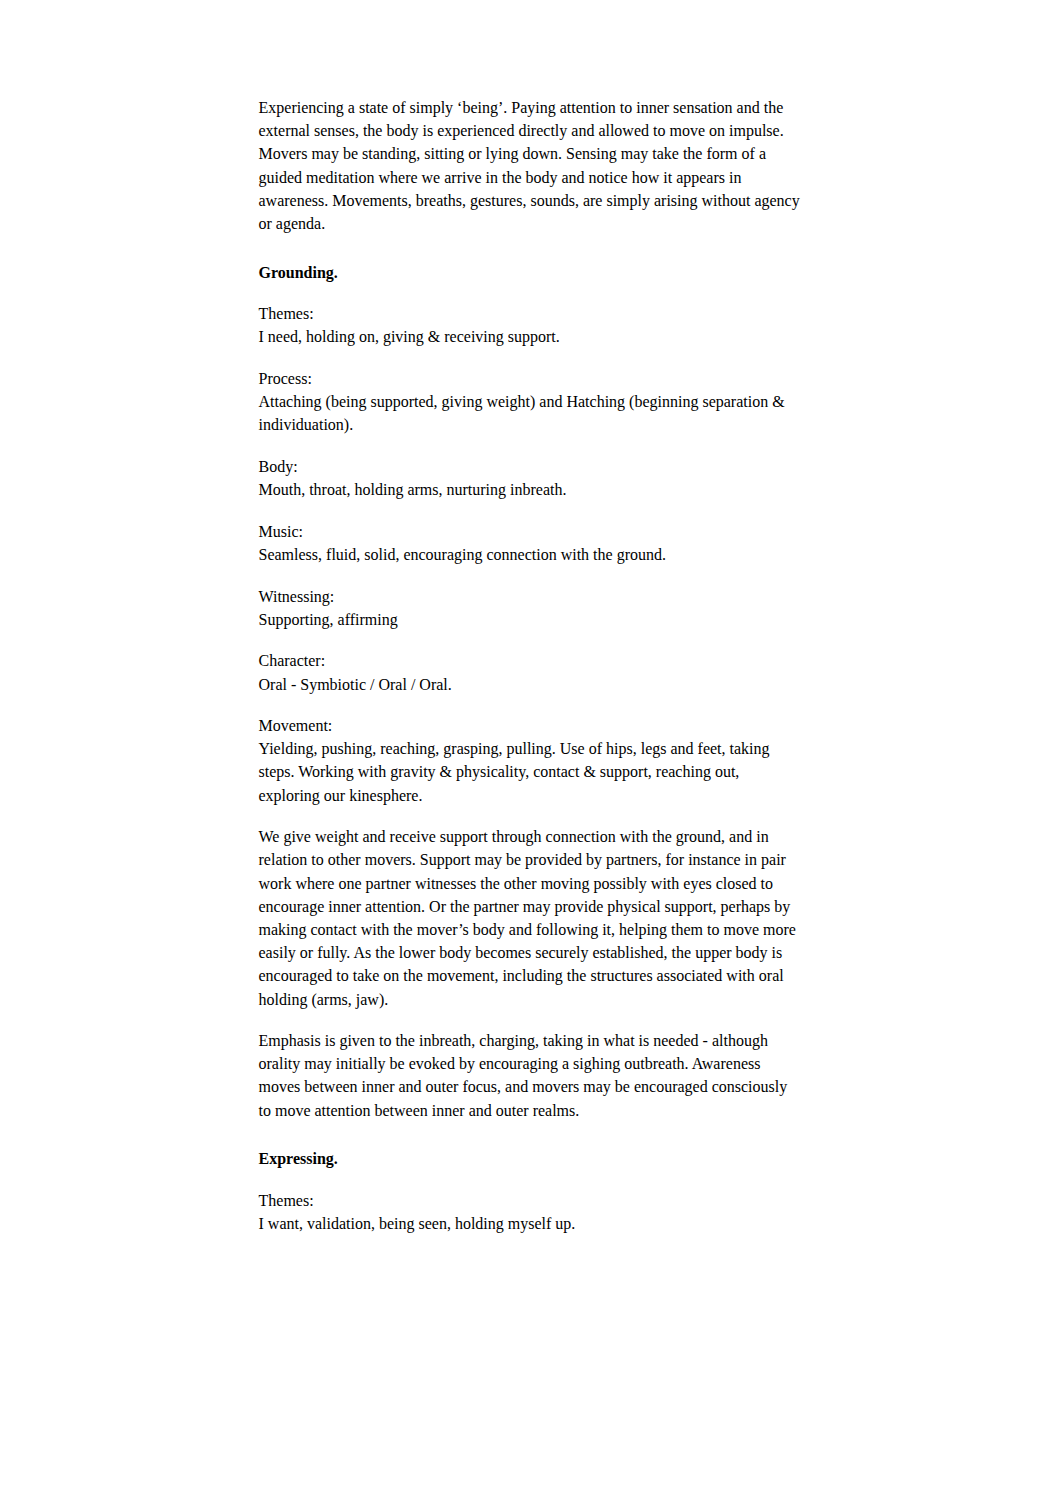Experiencing a state of simply ‘being’. Paying attention to inner sensation and the external senses, the body is experienced directly and allowed to move on impulse. Movers may be standing, sitting or lying down. Sensing may take the form of a guided meditation where we arrive in the body and notice how it appears in awareness. Movements, breaths, gestures, sounds, are simply arising without agency or agenda.
Grounding.
Themes:
I need, holding on, giving & receiving support.
Process:
Attaching (being supported, giving weight) and Hatching (beginning separation & individuation).
Body:
Mouth, throat, holding arms, nurturing inbreath.
Music:
Seamless, fluid, solid, encouraging connection with the ground.
Witnessing:
Supporting, affirming
Character:
Oral - Symbiotic / Oral / Oral.
Movement:
Yielding, pushing, reaching, grasping, pulling. Use of hips, legs and feet, taking steps. Working with gravity & physicality, contact & support, reaching out, exploring our kinesphere.
We give weight and receive support through connection with the ground, and in relation to other movers. Support may be provided by partners, for instance in pair work where one partner witnesses the other moving possibly with eyes closed to encourage inner attention. Or the partner may provide physical support, perhaps by making contact with the mover’s body and following it, helping them to move more easily or fully. As the lower body becomes securely established, the upper body is encouraged to take on the movement, including the structures associated with oral holding (arms, jaw).
Emphasis is given to the inbreath, charging, taking in what is needed - although orality may initially be evoked by encouraging a sighing outbreath. Awareness moves between inner and outer focus, and movers may be encouraged consciously to move attention between inner and outer realms.
Expressing.
Themes:
I want, validation, being seen, holding myself up.